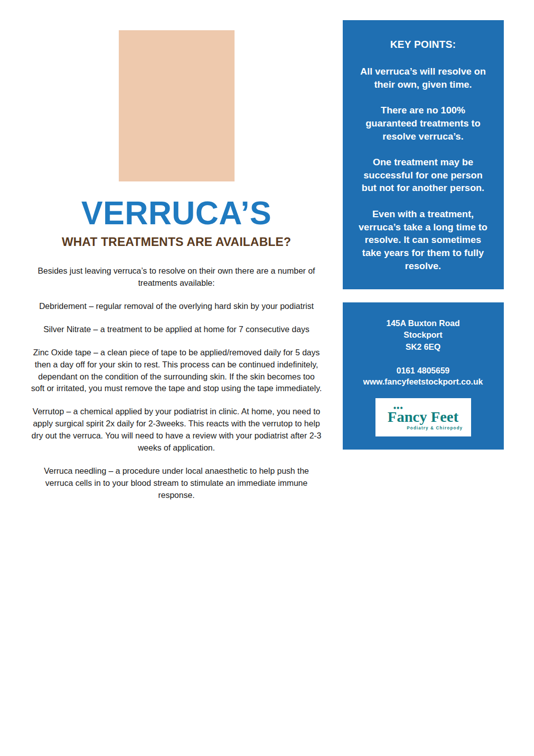VERRUCA’S
WHAT TREATMENTS ARE AVAILABLE?
Besides just leaving verruca’s to resolve on their own there are a number of treatments available:
Debridement – regular removal of the overlying hard skin by your podiatrist
Silver Nitrate – a treatment to be applied at home for 7 consecutive days
Zinc Oxide tape – a clean piece of tape to be applied/removed daily for 5 days then a day off for your skin to rest. This process can be continued indefinitely, dependant on the condition of the surrounding skin. If the skin becomes too soft or irritated, you must remove the tape and stop using the tape immediately.
Verrutop – a chemical applied by your podiatrist in clinic. At home, you need to apply surgical spirit 2x daily for 2-3weeks. This reacts with the verrutop to help dry out the verruca. You will need to have a review with your podiatrist after 2-3 weeks of application.
Verruca needling – a procedure under local anaesthetic to help push the verruca cells in to your blood stream to stimulate an immediate immune response.
KEY POINTS:
All verruca’s will resolve on their own, given time.
There are no 100% guaranteed treatments to resolve verruca’s.
One treatment may be successful for one person but not for another person.
Even with a treatment, verruca’s take a long time to resolve. It can sometimes take years for them to fully resolve.
145A Buxton Road
Stockport
SK2 6EQ
0161 4805659
www.fancyfeetstockport.co.uk
•••Fancy Feet
Podiatry & Chiropody